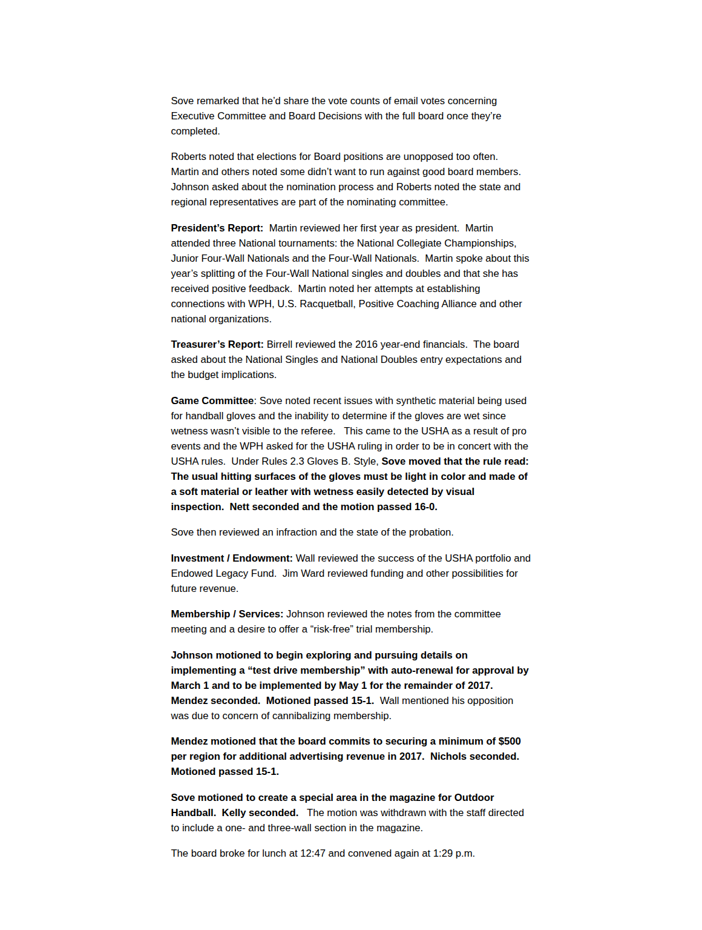Sove remarked that he’d share the vote counts of email votes concerning Executive Committee and Board Decisions with the full board once they’re completed.
Roberts noted that elections for Board positions are unopposed too often. Martin and others noted some didn’t want to run against good board members. Johnson asked about the nomination process and Roberts noted the state and regional representatives are part of the nominating committee.
President’s Report: Martin reviewed her first year as president. Martin attended three National tournaments: the National Collegiate Championships, Junior Four-Wall Nationals and the Four-Wall Nationals. Martin spoke about this year’s splitting of the Four-Wall National singles and doubles and that she has received positive feedback. Martin noted her attempts at establishing connections with WPH, U.S. Racquetball, Positive Coaching Alliance and other national organizations.
Treasurer’s Report: Birrell reviewed the 2016 year-end financials. The board asked about the National Singles and National Doubles entry expectations and the budget implications.
Game Committee: Sove noted recent issues with synthetic material being used for handball gloves and the inability to determine if the gloves are wet since wetness wasn’t visible to the referee. This came to the USHA as a result of pro events and the WPH asked for the USHA ruling in order to be in concert with the USHA rules. Under Rules 2.3 Gloves B. Style, Sove moved that the rule read: The usual hitting surfaces of the gloves must be light in color and made of a soft material or leather with wetness easily detected by visual inspection. Nett seconded and the motion passed 16-0.
Sove then reviewed an infraction and the state of the probation.
Investment / Endowment: Wall reviewed the success of the USHA portfolio and Endowed Legacy Fund. Jim Ward reviewed funding and other possibilities for future revenue.
Membership / Services: Johnson reviewed the notes from the committee meeting and a desire to offer a “risk-free” trial membership.
Johnson motioned to begin exploring and pursuing details on implementing a “test drive membership” with auto-renewal for approval by March 1 and to be implemented by May 1 for the remainder of 2017. Mendez seconded. Motioned passed 15-1. Wall mentioned his opposition was due to concern of cannibalizing membership.
Mendez motioned that the board commits to securing a minimum of $500 per region for additional advertising revenue in 2017. Nichols seconded. Motioned passed 15-1.
Sove motioned to create a special area in the magazine for Outdoor Handball. Kelly seconded. The motion was withdrawn with the staff directed to include a one- and three-wall section in the magazine.
The board broke for lunch at 12:47 and convened again at 1:29 p.m.